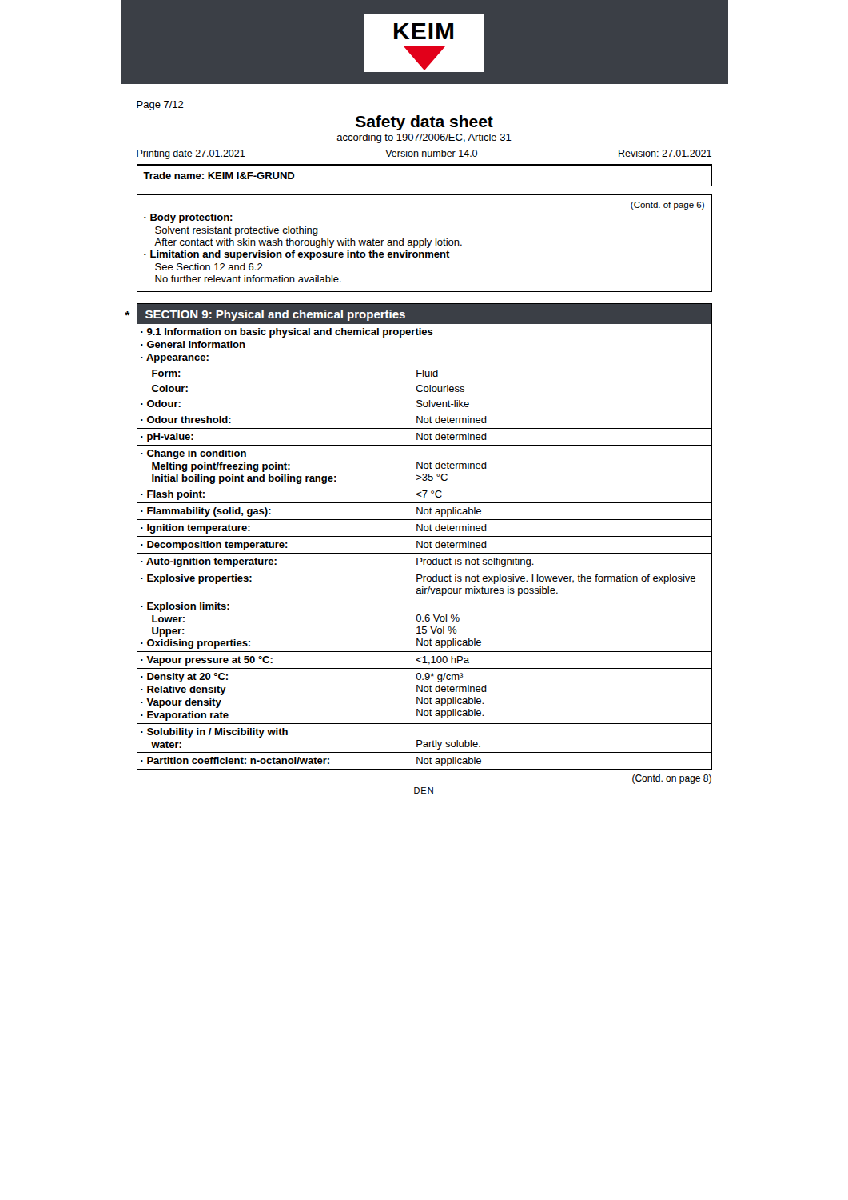KEIM
Page 7/12
Safety data sheet
according to 1907/2006/EC, Article 31
Printing date 27.01.2021
Version number 14.0
Revision: 27.01.2021
Trade name: KEIM I&F-GRUND
(Contd. of page 6)
Body protection:
Solvent resistant protective clothing
After contact with skin wash thoroughly with water and apply lotion.
Limitation and supervision of exposure into the environment
See Section 12 and 6.2
No further relevant information available.
*
SECTION 9: Physical and chemical properties
| 9.1 Information on basic physical and chemical properties General Information Appearance: |
| Form: | Fluid |
| Colour: | Colourless |
| Odour: | Solvent-like |
| Odour threshold: | Not determined |
| pH-value: | Not determined |
| Change in condition Melting point/freezing point: Initial boiling point and boiling range: | Not determined >35 °C |
| Flash point: | <7 °C |
| Flammability (solid, gas): | Not applicable |
| Ignition temperature: | Not determined |
| Decomposition temperature: | Not determined |
| Auto-ignition temperature: | Product is not selfigniting. |
| Explosive properties: | Product is not explosive. However, the formation of explosive air/vapour mixtures is possible. |
| Explosion limits: Lower: Upper: Oxidising properties: | 0.6 Vol % 15 Vol % Not applicable |
| Vapour pressure at 50 °C: | <1,100 hPa |
| Density at 20 °C: Relative density Vapour density Evaporation rate | 0.9* g/cm³ Not determined Not applicable. Not applicable. |
| Solubility in / Miscibility with water: | Partly soluble. |
| Partition coefficient: n-octanol/water: | Not applicable |
(Contd. on page 8)
DEN